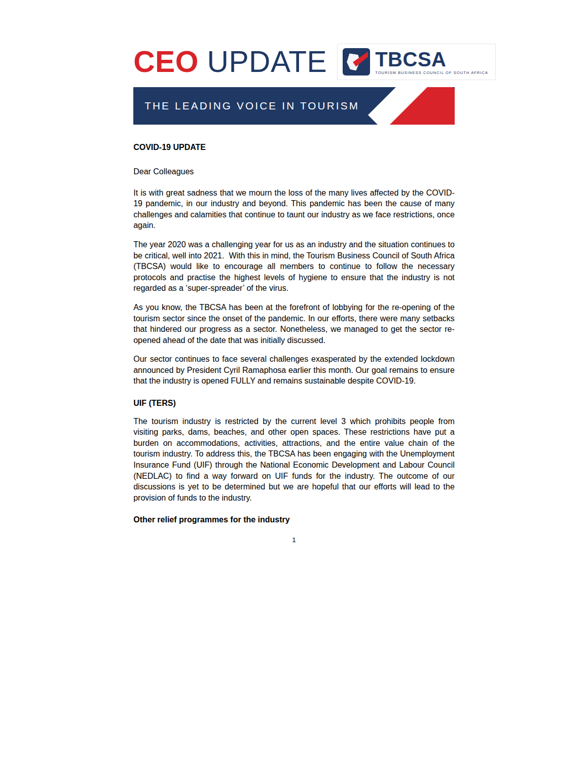CEO UPDATE
TBCSA TOURISM BUSINESS COUNCIL OF SOUTH AFRICA
THE LEADING VOICE IN TOURISM
COVID-19 UPDATE
Dear Colleagues
It is with great sadness that we mourn the loss of the many lives affected by the COVID-19 pandemic, in our industry and beyond. This pandemic has been the cause of many challenges and calamities that continue to taunt our industry as we face restrictions, once again.
The year 2020 was a challenging year for us as an industry and the situation continues to be critical, well into 2021. With this in mind, the Tourism Business Council of South Africa (TBCSA) would like to encourage all members to continue to follow the necessary protocols and practise the highest levels of hygiene to ensure that the industry is not regarded as a ‘super-spreader’ of the virus.
As you know, the TBCSA has been at the forefront of lobbying for the re-opening of the tourism sector since the onset of the pandemic. In our efforts, there were many setbacks that hindered our progress as a sector. Nonetheless, we managed to get the sector re-opened ahead of the date that was initially discussed.
Our sector continues to face several challenges exasperated by the extended lockdown announced by President Cyril Ramaphosa earlier this month. Our goal remains to ensure that the industry is opened FULLY and remains sustainable despite COVID-19.
UIF (TERS)
The tourism industry is restricted by the current level 3 which prohibits people from visiting parks, dams, beaches, and other open spaces. These restrictions have put a burden on accommodations, activities, attractions, and the entire value chain of the tourism industry. To address this, the TBCSA has been engaging with the Unemployment Insurance Fund (UIF) through the National Economic Development and Labour Council (NEDLAC) to find a way forward on UIF funds for the industry. The outcome of our discussions is yet to be determined but we are hopeful that our efforts will lead to the provision of funds to the industry.
Other relief programmes for the industry
1